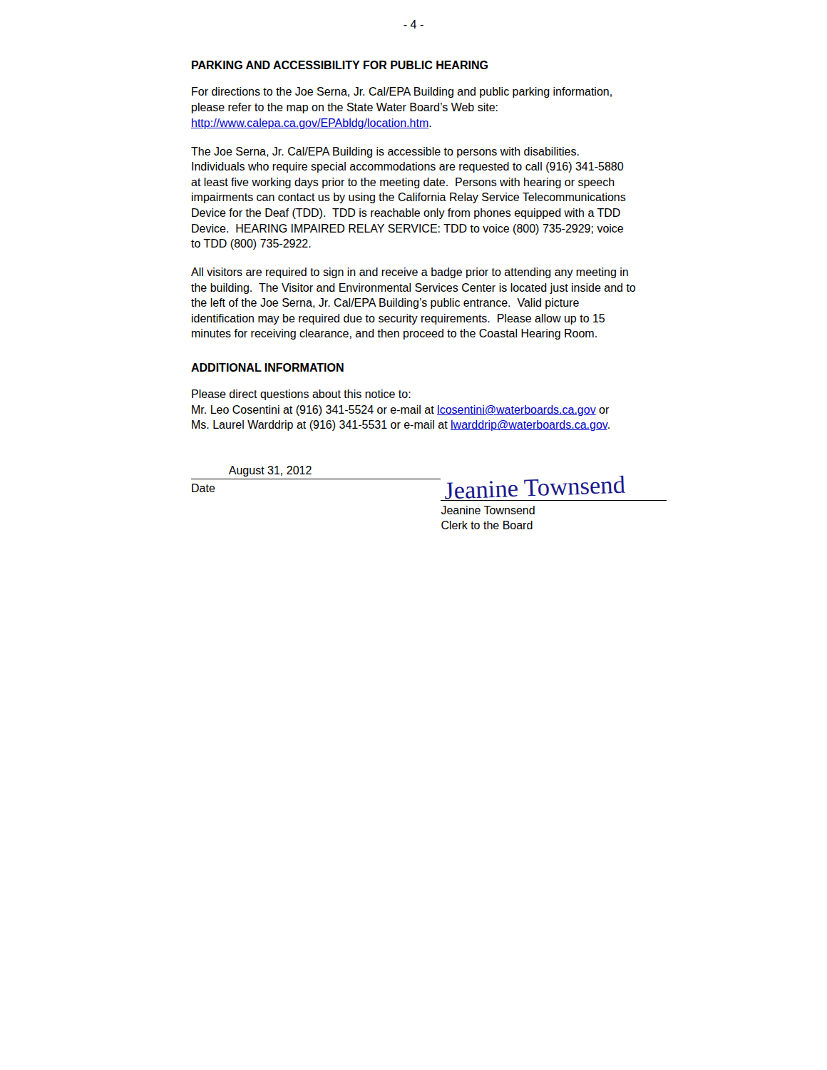- 4 -
Parking and Accessibility for Public Hearing
For directions to the Joe Serna, Jr. Cal/EPA Building and public parking information, please refer to the map on the State Water Board’s Web site:
http://www.calepa.ca.gov/EPAbldg/location.htm.
The Joe Serna, Jr. Cal/EPA Building is accessible to persons with disabilities. Individuals who require special accommodations are requested to call (916) 341-5880 at least five working days prior to the meeting date. Persons with hearing or speech impairments can contact us by using the California Relay Service Telecommunications Device for the Deaf (TDD). TDD is reachable only from phones equipped with a TDD Device. HEARING IMPAIRED RELAY SERVICE: TDD to voice (800) 735-2929; voice to TDD (800) 735-2922.
All visitors are required to sign in and receive a badge prior to attending any meeting in the building. The Visitor and Environmental Services Center is located just inside and to the left of the Joe Serna, Jr. Cal/EPA Building’s public entrance. Valid picture identification may be required due to security requirements. Please allow up to 15 minutes for receiving clearance, and then proceed to the Coastal Hearing Room.
Additional Information
Please direct questions about this notice to:
Mr. Leo Cosentini at (916) 341-5524 or e-mail at lcosentini@waterboards.ca.gov or
Ms. Laurel Warddrip at (916) 341-5531 or e-mail at lwarddrip@waterboards.ca.gov.
| August 31, 2012 Date | Jeanine Townsend Jeanine Townsend Clerk to the Board |